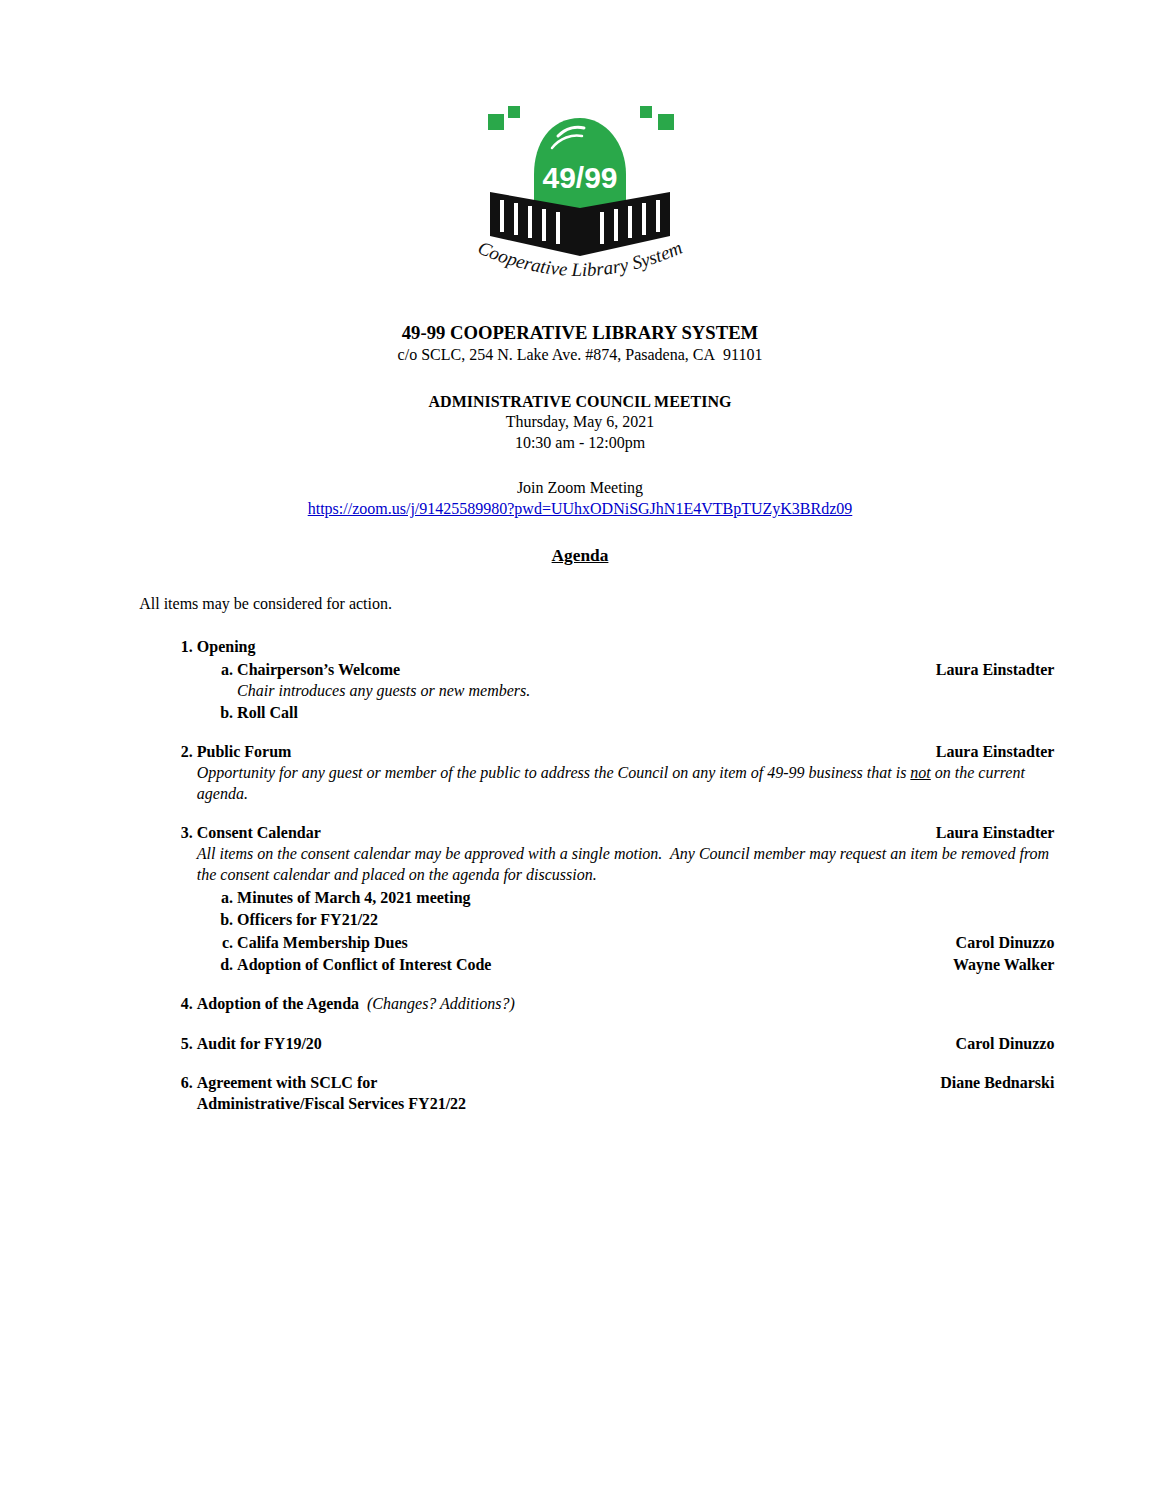49/99 Cooperative Library System
49-99 COOPERATIVE LIBRARY SYSTEM
c/o SCLC, 254 N. Lake Ave. #874, Pasadena, CA 91101
ADMINISTRATIVE COUNCIL MEETING
Thursday, May 6, 2021
10:30 am - 12:00pm
Join Zoom Meeting
https://zoom.us/j/91425589980?pwd=UUhxODNiSGJhN1E4VTBpTUZyK3BRdz09
Agenda
All items may be considered for action.
Opening
Chairperson’s Welcome Laura Einstadter
Chair introduces any guests or new members.
Roll Call
Public Forum Laura Einstadter
Opportunity for any guest or member of the public to address the Council on any item of 49-99 business that is not on the current agenda.
Consent Calendar Laura Einstadter
All items on the consent calendar may be approved with a single motion. Any Council member may request an item be removed from the consent calendar and placed on the agenda for discussion.
Minutes of March 4, 2021 meeting
Officers for FY21/22
Califa Membership Dues Carol Dinuzzo
Adoption of Conflict of Interest Code Wayne Walker
Adoption of the Agenda (Changes? Additions?)
Audit for FY19/20 Carol Dinuzzo
Agreement with SCLC for Diane Bednarski
Administrative/Fiscal Services FY21/22